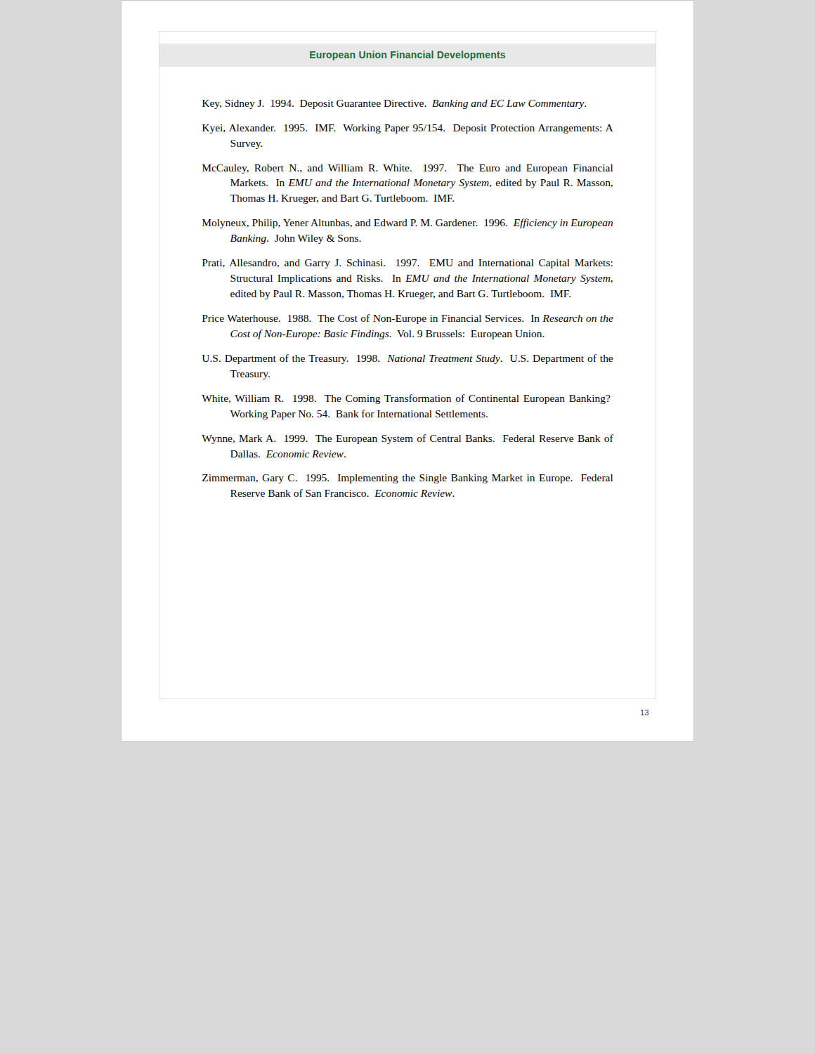European Union Financial Developments
Key, Sidney J. 1994. Deposit Guarantee Directive. Banking and EC Law Commentary.
Kyei, Alexander. 1995. IMF. Working Paper 95/154. Deposit Protection Arrangements: A Survey.
McCauley, Robert N., and William R. White. 1997. The Euro and European Financial Markets. In EMU and the International Monetary System, edited by Paul R. Masson, Thomas H. Krueger, and Bart G. Turtleboom. IMF.
Molyneux, Philip, Yener Altunbas, and Edward P. M. Gardener. 1996. Efficiency in European Banking. John Wiley & Sons.
Prati, Allesandro, and Garry J. Schinasi. 1997. EMU and International Capital Markets: Structural Implications and Risks. In EMU and the International Monetary System, edited by Paul R. Masson, Thomas H. Krueger, and Bart G. Turtleboom. IMF.
Price Waterhouse. 1988. The Cost of Non-Europe in Financial Services. In Research on the Cost of Non-Europe: Basic Findings. Vol. 9 Brussels: European Union.
U.S. Department of the Treasury. 1998. National Treatment Study. U.S. Department of the Treasury.
White, William R. 1998. The Coming Transformation of Continental European Banking? Working Paper No. 54. Bank for International Settlements.
Wynne, Mark A. 1999. The European System of Central Banks. Federal Reserve Bank of Dallas. Economic Review.
Zimmerman, Gary C. 1995. Implementing the Single Banking Market in Europe. Federal Reserve Bank of San Francisco. Economic Review.
13